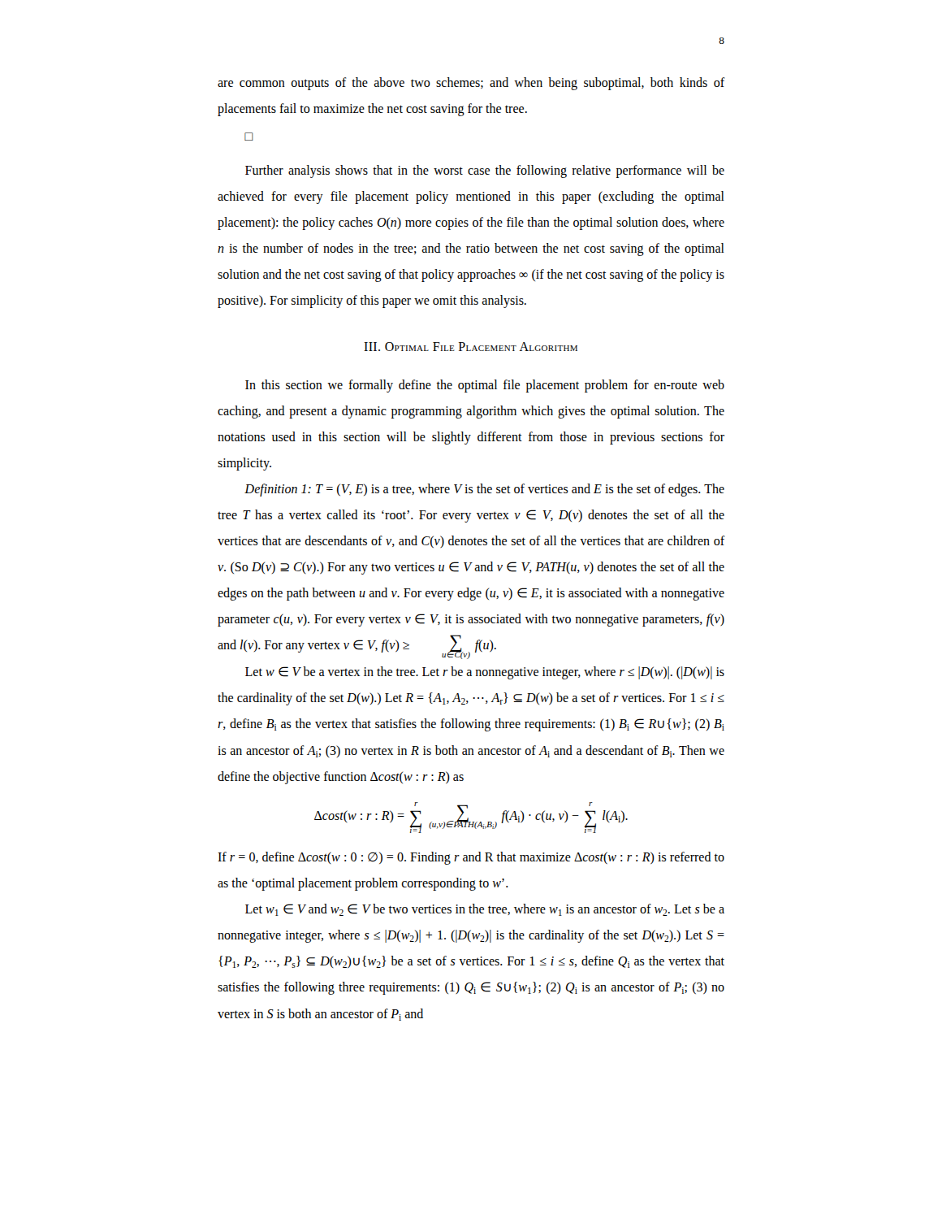8
are common outputs of the above two schemes; and when being suboptimal, both kinds of placements fail to maximize the net cost saving for the tree.
□
Further analysis shows that in the worst case the following relative performance will be achieved for every file placement policy mentioned in this paper (excluding the optimal placement): the policy caches O(n) more copies of the file than the optimal solution does, where n is the number of nodes in the tree; and the ratio between the net cost saving of the optimal solution and the net cost saving of that policy approaches ∞ (if the net cost saving of the policy is positive). For simplicity of this paper we omit this analysis.
III. Optimal File Placement Algorithm
In this section we formally define the optimal file placement problem for en-route web caching, and present a dynamic programming algorithm which gives the optimal solution. The notations used in this section will be slightly different from those in previous sections for simplicity.
Definition 1: T = (V, E) is a tree, where V is the set of vertices and E is the set of edges. The tree T has a vertex called its ‘root’. For every vertex v ∈ V, D(v) denotes the set of all the vertices that are descendants of v, and C(v) denotes the set of all the vertices that are children of v. (So D(v) ⊇ C(v).) For any two vertices u ∈ V and v ∈ V, PATH(u, v) denotes the set of all the edges on the path between u and v. For every edge (u, v) ∈ E, it is associated with a nonnegative parameter c(u, v). For every vertex v ∈ V, it is associated with two nonnegative parameters, f(v) and l(v). For any vertex v ∈ V, f(v) ≥ ∑u∈C(v) f(u).
Let w ∈ V be a vertex in the tree. Let r be a nonnegative integer, where r ≤ |D(w)|. (|D(w)| is the cardinality of the set D(w).) Let R = {A1, A2, ⋯, Ar} ⊆ D(w) be a set of r vertices. For 1 ≤ i ≤ r, define Bi as the vertex that satisfies the following three requirements: (1) Bi ∈ R∪{w}; (2) Bi is an ancestor of Ai; (3) no vertex in R is both an ancestor of Ai and a descendant of Bi. Then we define the objective function Δcost(w : r : R) as
Δcost(w : r : R) = r∑i=1 ∑(u,v)∈PATH(Ai,Bi) f(Ai) · c(u, v) − r∑i=1 l(Ai).
If r = 0, define Δcost(w : 0 : ∅) = 0. Finding r and R that maximize Δcost(w : r : R) is referred to as the ‘optimal placement problem corresponding to w’.
Let w1 ∈ V and w2 ∈ V be two vertices in the tree, where w1 is an ancestor of w2. Let s be a nonnegative integer, where s ≤ |D(w2)| + 1. (|D(w2)| is the cardinality of the set D(w2).) Let S = {P1, P2, ⋯, Ps} ⊆ D(w2)∪{w2} be a set of s vertices. For 1 ≤ i ≤ s, define Qi as the vertex that satisfies the following three requirements: (1) Qi ∈ S∪{w1}; (2) Qi is an ancestor of Pi; (3) no vertex in S is both an ancestor of Pi and